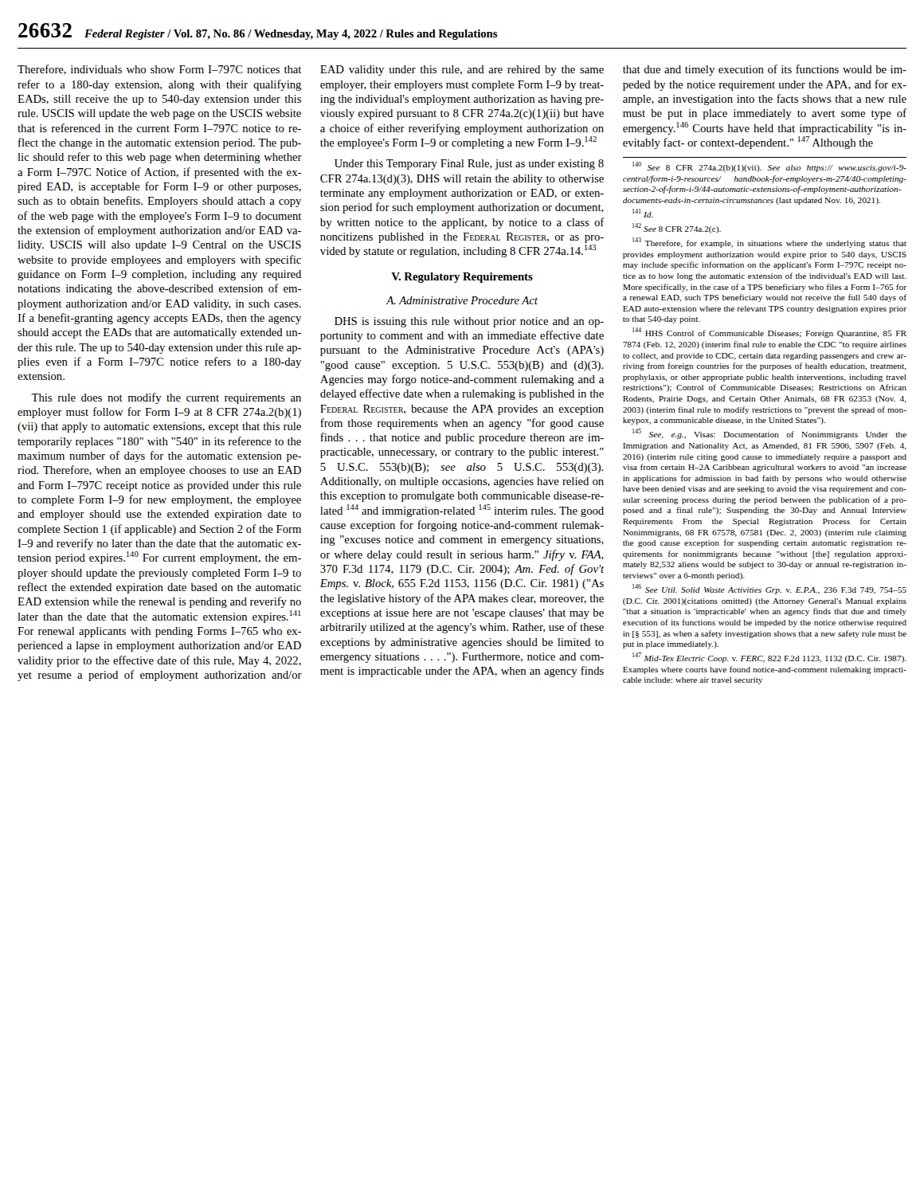26632 Federal Register / Vol. 87, No. 86 / Wednesday, May 4, 2022 / Rules and Regulations
Therefore, individuals who show Form I–797C notices that refer to a 180-day extension, along with their qualifying EADs, still receive the up to 540-day extension under this rule. USCIS will update the web page on the USCIS website that is referenced in the current Form I–797C notice to reflect the change in the automatic extension period. The public should refer to this web page when determining whether a Form I–797C Notice of Action, if presented with the expired EAD, is acceptable for Form I–9 or other purposes, such as to obtain benefits. Employers should attach a copy of the web page with the employee's Form I–9 to document the extension of employment authorization and/or EAD validity. USCIS will also update I–9 Central on the USCIS website to provide employees and employers with specific guidance on Form I–9 completion, including any required notations indicating the above-described extension of employment authorization and/or EAD validity, in such cases. If a benefit-granting agency accepts EADs, then the agency should accept the EADs that are automatically extended under this rule. The up to 540-day extension under this rule applies even if a Form I–797C notice refers to a 180-day extension.
This rule does not modify the current requirements an employer must follow for Form I–9 at 8 CFR 274a.2(b)(1)(vii) that apply to automatic extensions, except that this rule temporarily replaces "180" with "540" in its reference to the maximum number of days for the automatic extension period. Therefore, when an employee chooses to use an EAD and Form I–797C receipt notice as provided under this rule to complete Form I–9 for new employment, the employee and employer should use the extended expiration date to complete Section 1 (if applicable) and Section 2 of the Form I–9 and reverify no later than the date that the automatic extension period expires.140 For current employment, the employer should update the previously completed Form I–9 to reflect the extended expiration date based on the automatic EAD extension while the renewal is pending and reverify no later than the date that the automatic extension expires.141 For renewal applicants with pending Forms I–765 who experienced a lapse in employment authorization and/or EAD validity prior to the effective date of this rule, May 4, 2022, yet resume a period of employment authorization and/or EAD validity under this rule, and are rehired by the same employer, their employers must complete Form I–9 by treating the individual's employment authorization as having previously expired pursuant to 8 CFR 274a.2(c)(1)(ii) but have a choice of either reverifying employment authorization on the employee's Form I–9 or completing a new Form I–9.142
Under this Temporary Final Rule, just as under existing 8 CFR 274a.13(d)(3), DHS will retain the ability to otherwise terminate any employment authorization or EAD, or extension period for such employment authorization or document, by written notice to the applicant, by notice to a class of noncitizens published in the Federal Register, or as provided by statute or regulation, including 8 CFR 274a.14.143
V. Regulatory Requirements
A. Administrative Procedure Act
DHS is issuing this rule without prior notice and an opportunity to comment and with an immediate effective date pursuant to the Administrative Procedure Act's (APA's) "good cause" exception. 5 U.S.C. 553(b)(B) and (d)(3). Agencies may forgo notice-and-comment rulemaking and a delayed effective date when a rulemaking is published in the Federal Register, because the APA provides an exception from those requirements when an agency "for good cause finds . . . that notice and public procedure thereon are impracticable, unnecessary, or contrary to the public interest." 5 U.S.C. 553(b)(B); see also 5 U.S.C. 553(d)(3). Additionally, on multiple occasions, agencies have relied on this exception to promulgate both communicable disease-related 144 and immigration-related 145 interim rules. The good cause exception for forgoing notice-and-comment rulemaking "excuses notice and comment in emergency situations, or where delay could result in serious harm." Jifry v. FAA, 370 F.3d 1174, 1179 (D.C. Cir. 2004); Am. Fed. of Gov't Emps. v. Block, 655 F.2d 1153, 1156 (D.C. Cir. 1981) ("As the legislative history of the APA makes clear, moreover, the exceptions at issue here are not 'escape clauses' that may be arbitrarily utilized at the agency's whim. Rather, use of these exceptions by administrative agencies should be limited to emergency situations . . . ."). Furthermore, notice and comment is impracticable under the APA, when an agency finds that due and timely execution of its functions would be impeded by the notice requirement under the APA, and for example, an investigation into the facts shows that a new rule must be put in place immediately to avert some type of emergency.146 Courts have held that impracticability "is inevitably fact- or context-dependent." 147 Although the
140 See 8 CFR 274a.2(b)(1)(vii). See also https:// www.uscis.gov/i-9-central/form-i-9-resources/ handbook-for-employers-m-274/40-completing-section-2-of-form-i-9/44-automatic-extensions-of-employment-authorization-documents-eads-in-certain-circumstances (last updated Nov. 16, 2021).
141 Id.
142 See 8 CFR 274a.2(c).
143 Therefore, for example, in situations where the underlying status that provides employment authorization would expire prior to 540 days, USCIS may include specific information on the applicant's Form I–797C receipt notice as to how long the automatic extension of the individual's EAD will last. More specifically, in the case of a TPS beneficiary who files a Form I–765 for a renewal EAD, such TPS beneficiary would not receive the full 540 days of EAD auto-extension where the relevant TPS country designation expires prior to that 540-day point.
144 HHS Control of Communicable Diseases; Foreign Quarantine, 85 FR 7874 (Feb. 12, 2020) (interim final rule to enable the CDC "to require airlines to collect, and provide to CDC, certain data regarding passengers and crew arriving from foreign countries for the purposes of health education, treatment, prophylaxis, or other appropriate public health interventions, including travel restrictions"); Control of Communicable Diseases; Restrictions on African Rodents, Prairie Dogs, and Certain Other Animals, 68 FR 62353 (Nov. 4, 2003) (interim final rule to modify restrictions to "prevent the spread of monkeypox, a communicable disease, in the United States").
145 See, e.g., Visas: Documentation of Nonimmigrants Under the Immigration and Nationality Act, as Amended, 81 FR 5906, 5907 (Feb. 4, 2016) (interim rule citing good cause to immediately require a passport and visa from certain H–2A Caribbean agricultural workers to avoid "an increase in applications for admission in bad faith by persons who would otherwise have been denied visas and are seeking to avoid the visa requirement and consular screening process during the period between the publication of a proposed and a final rule"); Suspending the 30-Day and Annual Interview Requirements From the Special Registration Process for Certain Nonimmigrants, 68 FR 67578, 67581 (Dec. 2, 2003) (interim rule claiming the good cause exception for suspending certain automatic registration requirements for nonimmigrants because "without [the] regulation approximately 82,532 aliens would be subject to 30-day or annual re-registration interviews" over a 6-month period).
146 See Util. Solid Waste Activities Grp. v. E.P.A., 236 F.3d 749, 754–55 (D.C. Cir. 2001)(citations omitted) (the Attorney General's Manual explains "that a situation is 'impracticable' when an agency finds that due and timely execution of its functions would be impeded by the notice otherwise required in [§ 553], as when a safety investigation shows that a new safety rule must be put in place immediately.).
147 Mid-Tex Electric Coop. v. FERC, 822 F.2d 1123, 1132 (D.C. Cir. 1987). Examples where courts have found notice-and-comment rulemaking impracticable include: where air travel security